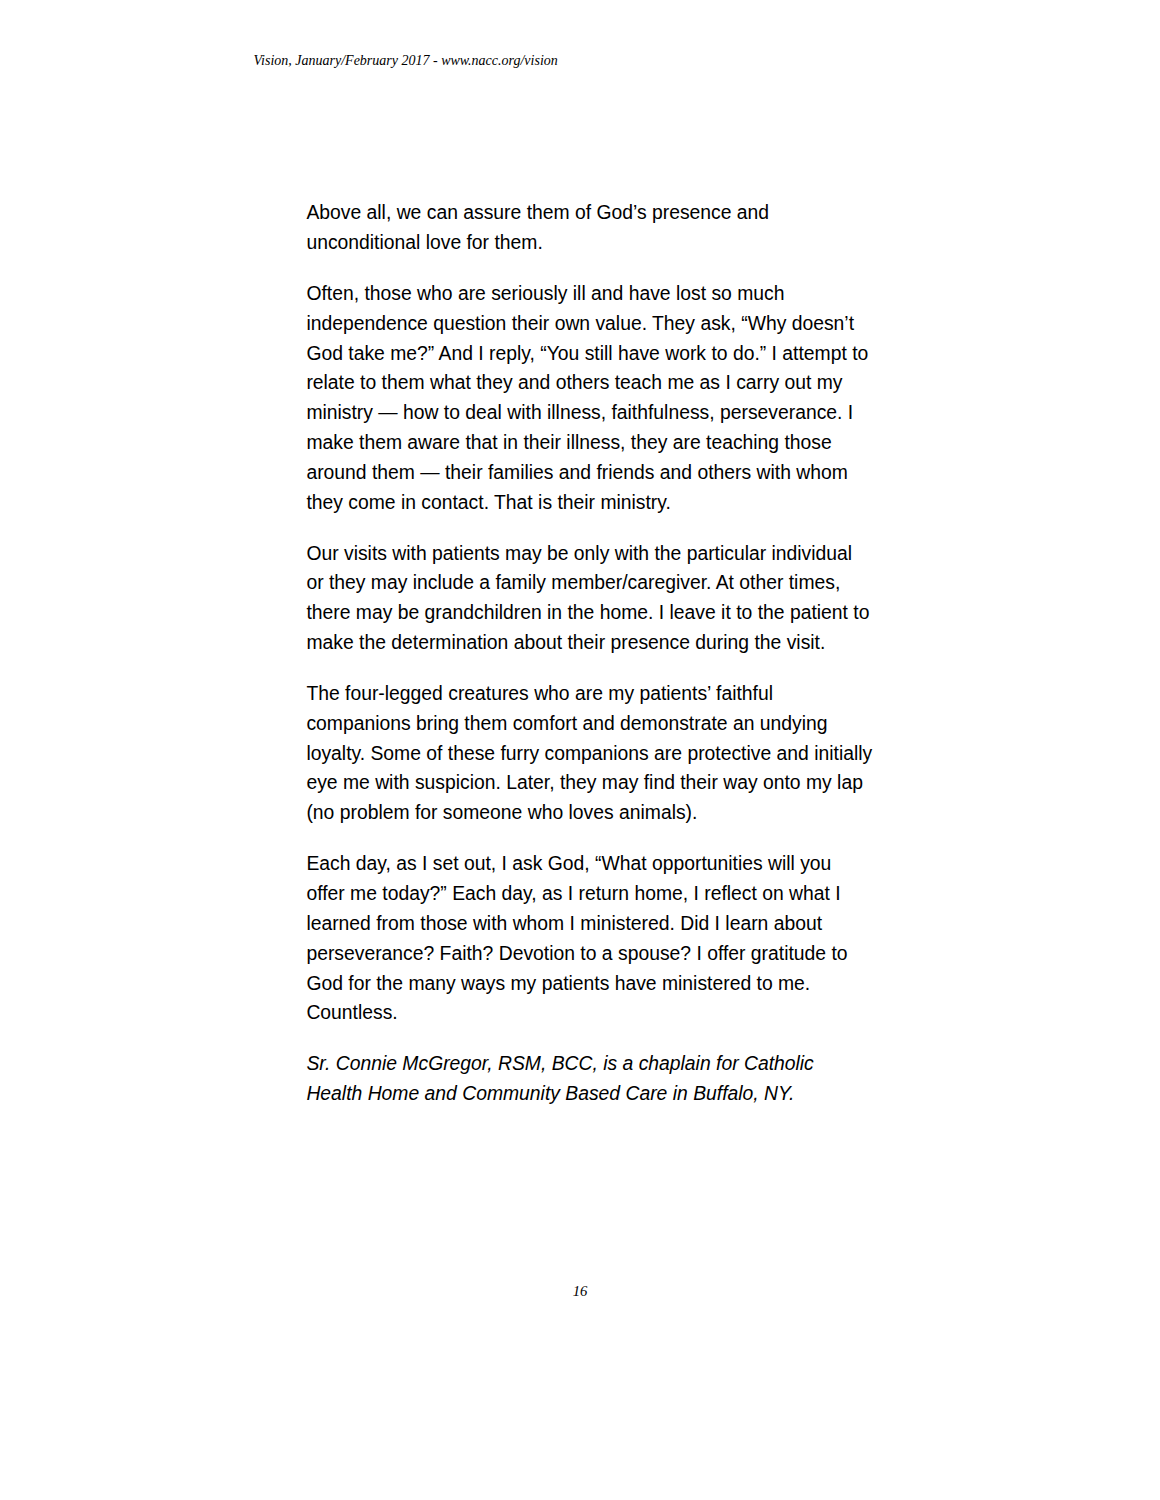Vision, January/February 2017 - www.nacc.org/vision
Above all, we can assure them of God’s presence and unconditional love for them.
Often, those who are seriously ill and have lost so much independence question their own value. They ask, “Why doesn’t God take me?” And I reply, “You still have work to do.” I attempt to relate to them what they and others teach me as I carry out my ministry — how to deal with illness, faithfulness, perseverance. I make them aware that in their illness, they are teaching those around them — their families and friends and others with whom they come in contact. That is their ministry.
Our visits with patients may be only with the particular individual or they may include a family member/caregiver. At other times, there may be grandchildren in the home. I leave it to the patient to make the determination about their presence during the visit.
The four-legged creatures who are my patients’ faithful companions bring them comfort and demonstrate an undying loyalty. Some of these furry companions are protective and initially eye me with suspicion. Later, they may find their way onto my lap (no problem for someone who loves animals).
Each day, as I set out, I ask God, “What opportunities will you offer me today?” Each day, as I return home, I reflect on what I learned from those with whom I ministered. Did I learn about perseverance? Faith? Devotion to a spouse? I offer gratitude to God for the many ways my patients have ministered to me. Countless.
Sr. Connie McGregor, RSM, BCC, is a chaplain for Catholic Health Home and Community Based Care in Buffalo, NY.
16